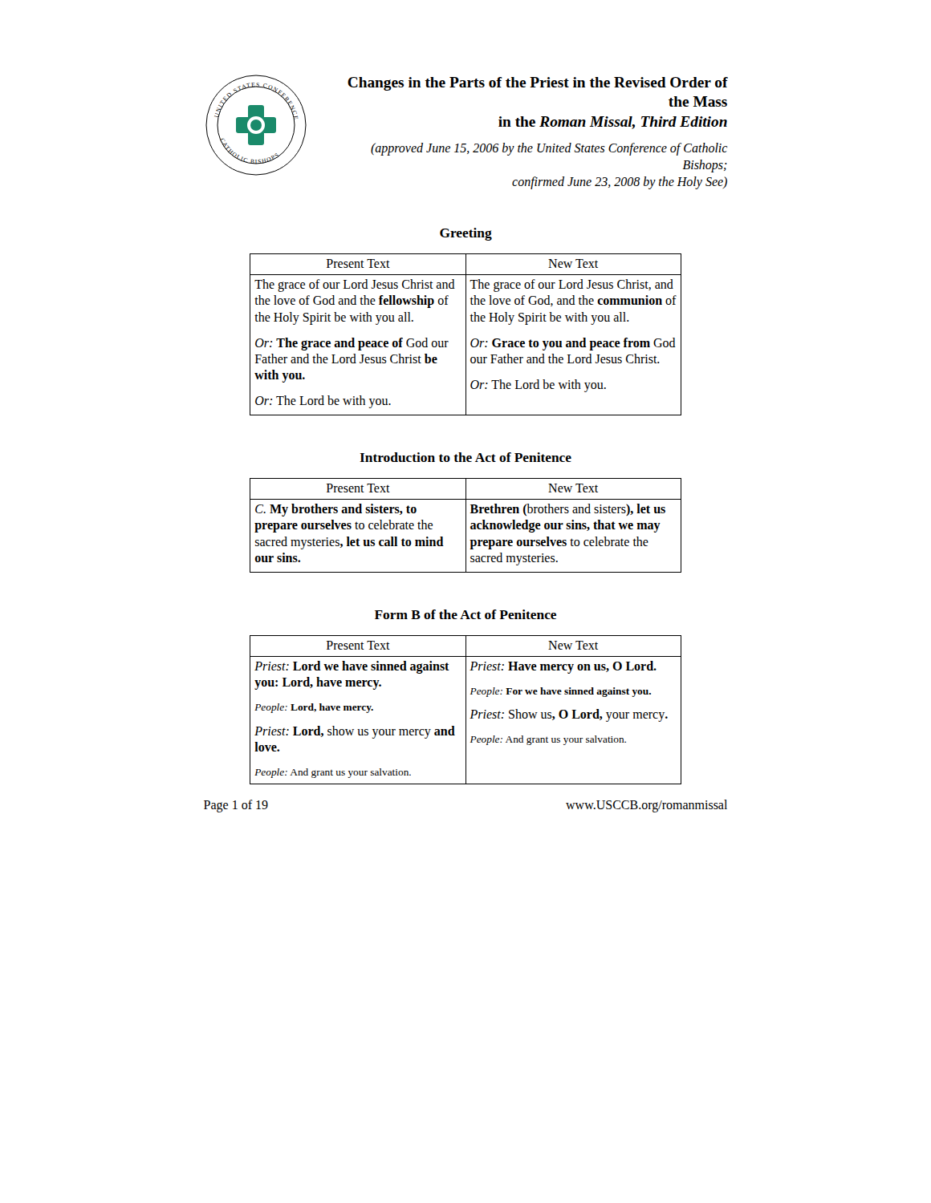UNITED STATES CONFERENCE OF CATHOLIC BISHOPS
Changes in the Parts of the Priest in the Revised Order of the Mass in the Roman Missal, Third Edition
(approved June 15, 2006 by the United States Conference of Catholic Bishops;
confirmed June 23, 2008 by the Holy See)
Greeting
| Present Text | New Text |
| --- | --- |
| The grace of our Lord Jesus Christ and the love of God and the fellowship of the Holy Spirit be with you all. Or: The grace and peace of God our Father and the Lord Jesus Christ be with you. Or: The Lord be with you. | The grace of our Lord Jesus Christ, and the love of God, and the communion of the Holy Spirit be with you all. Or: Grace to you and peace from God our Father and the Lord Jesus Christ. Or: The Lord be with you. |
Introduction to the Act of Penitence
| Present Text | New Text |
| --- | --- |
| C. My brothers and sisters, to prepare ourselves to celebrate the sacred mysteries , let us call to mind our sins. | Brethren ( brothers and sisters ), let us acknowledge our sins, that we may prepare ourselves to celebrate the sacred mysteries. |
Form B of the Act of Penitence
| Present Text | New Text |
| --- | --- |
| Priest: Lord we have sinned against you: Lord, have mercy. People: Lord, have mercy. Priest: Lord, show us your mercy and love. People: And grant us your salvation. | Priest: Have mercy on us, O Lord. People: For we have sinned against you. Priest: Show us , O Lord, your mercy . People: And grant us your salvation. |
Page 1 of 19 www.USCCB.org/romanmissal